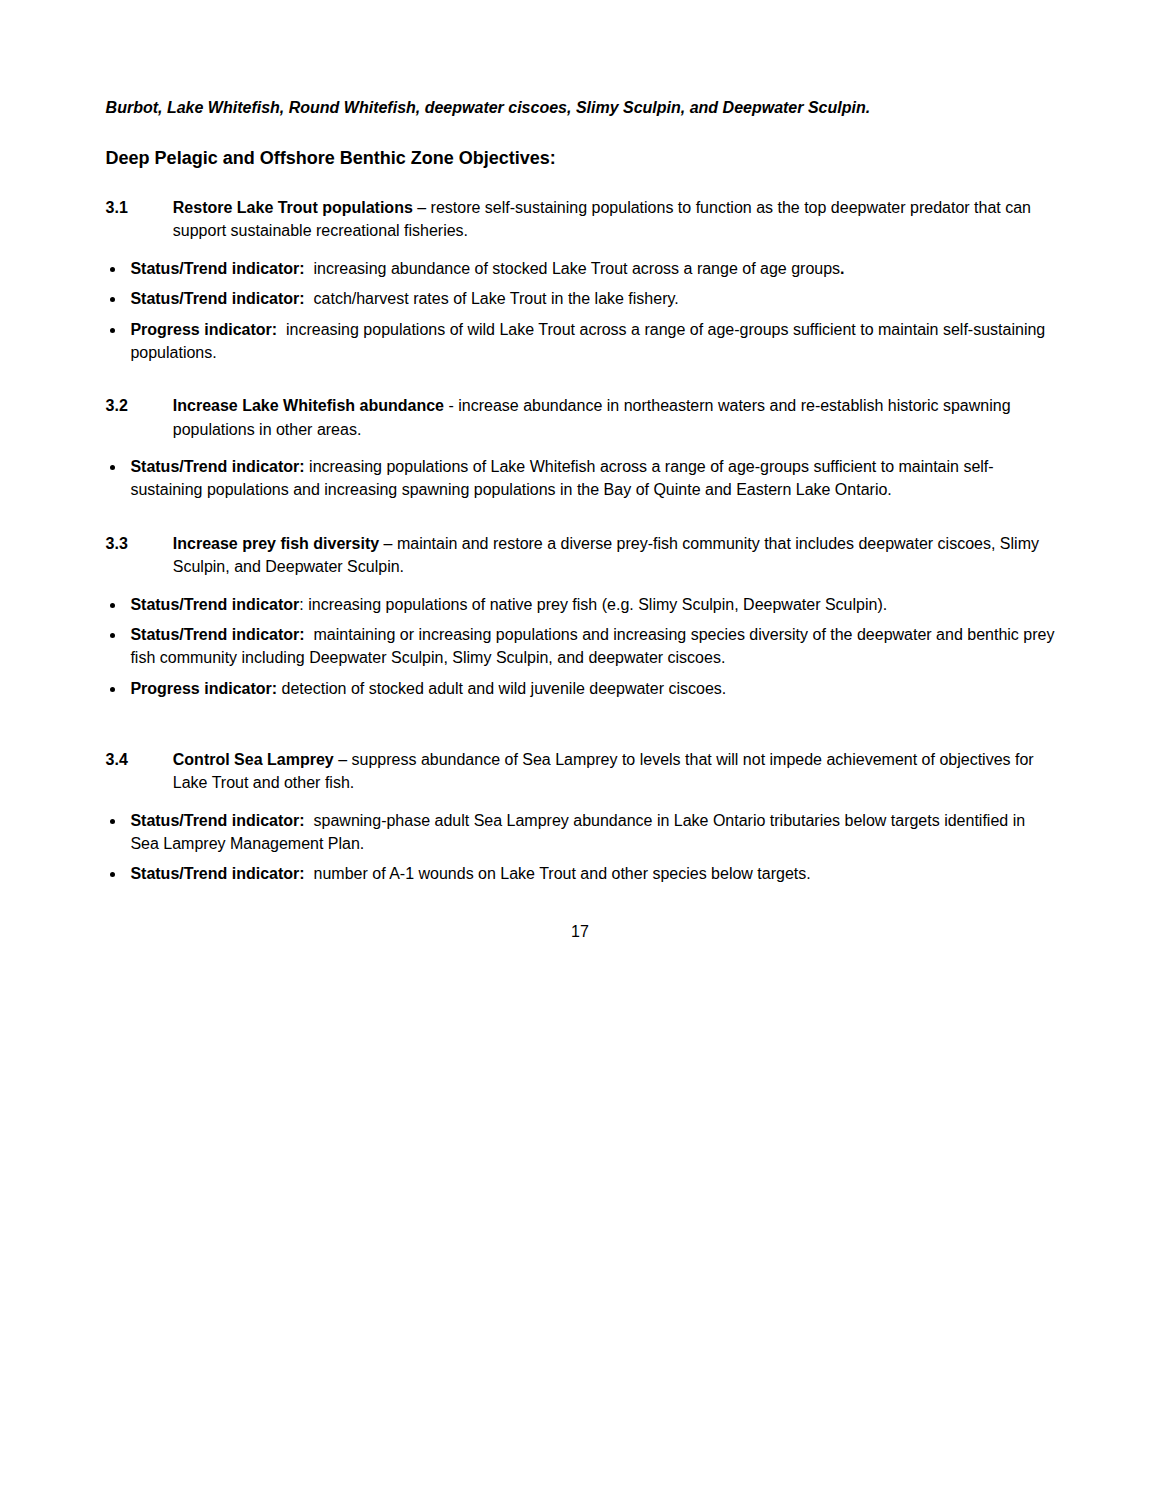Burbot, Lake Whitefish, Round Whitefish, deepwater ciscoes, Slimy Sculpin, and Deepwater Sculpin.
Deep Pelagic and Offshore Benthic Zone Objectives:
3.1
Restore Lake Trout populations – restore self-sustaining populations to function as the top deepwater predator that can support sustainable recreational fisheries.
Status/Trend indicator: increasing abundance of stocked Lake Trout across a range of age groups.
Status/Trend indicator: catch/harvest rates of Lake Trout in the lake fishery.
Progress indicator: increasing populations of wild Lake Trout across a range of age-groups sufficient to maintain self-sustaining populations.
3.2
Increase Lake Whitefish abundance - increase abundance in northeastern waters and re-establish historic spawning populations in other areas.
Status/Trend indicator: increasing populations of Lake Whitefish across a range of age-groups sufficient to maintain self-sustaining populations and increasing spawning populations in the Bay of Quinte and Eastern Lake Ontario.
3.3
Increase prey fish diversity – maintain and restore a diverse prey-fish community that includes deepwater ciscoes, Slimy Sculpin, and Deepwater Sculpin.
Status/Trend indicator: increasing populations of native prey fish (e.g. Slimy Sculpin, Deepwater Sculpin).
Status/Trend indicator: maintaining or increasing populations and increasing species diversity of the deepwater and benthic prey fish community including Deepwater Sculpin, Slimy Sculpin, and deepwater ciscoes.
Progress indicator: detection of stocked adult and wild juvenile deepwater ciscoes.
3.4
Control Sea Lamprey – suppress abundance of Sea Lamprey to levels that will not impede achievement of objectives for Lake Trout and other fish.
Status/Trend indicator: spawning-phase adult Sea Lamprey abundance in Lake Ontario tributaries below targets identified in Sea Lamprey Management Plan.
Status/Trend indicator: number of A-1 wounds on Lake Trout and other species below targets.
17